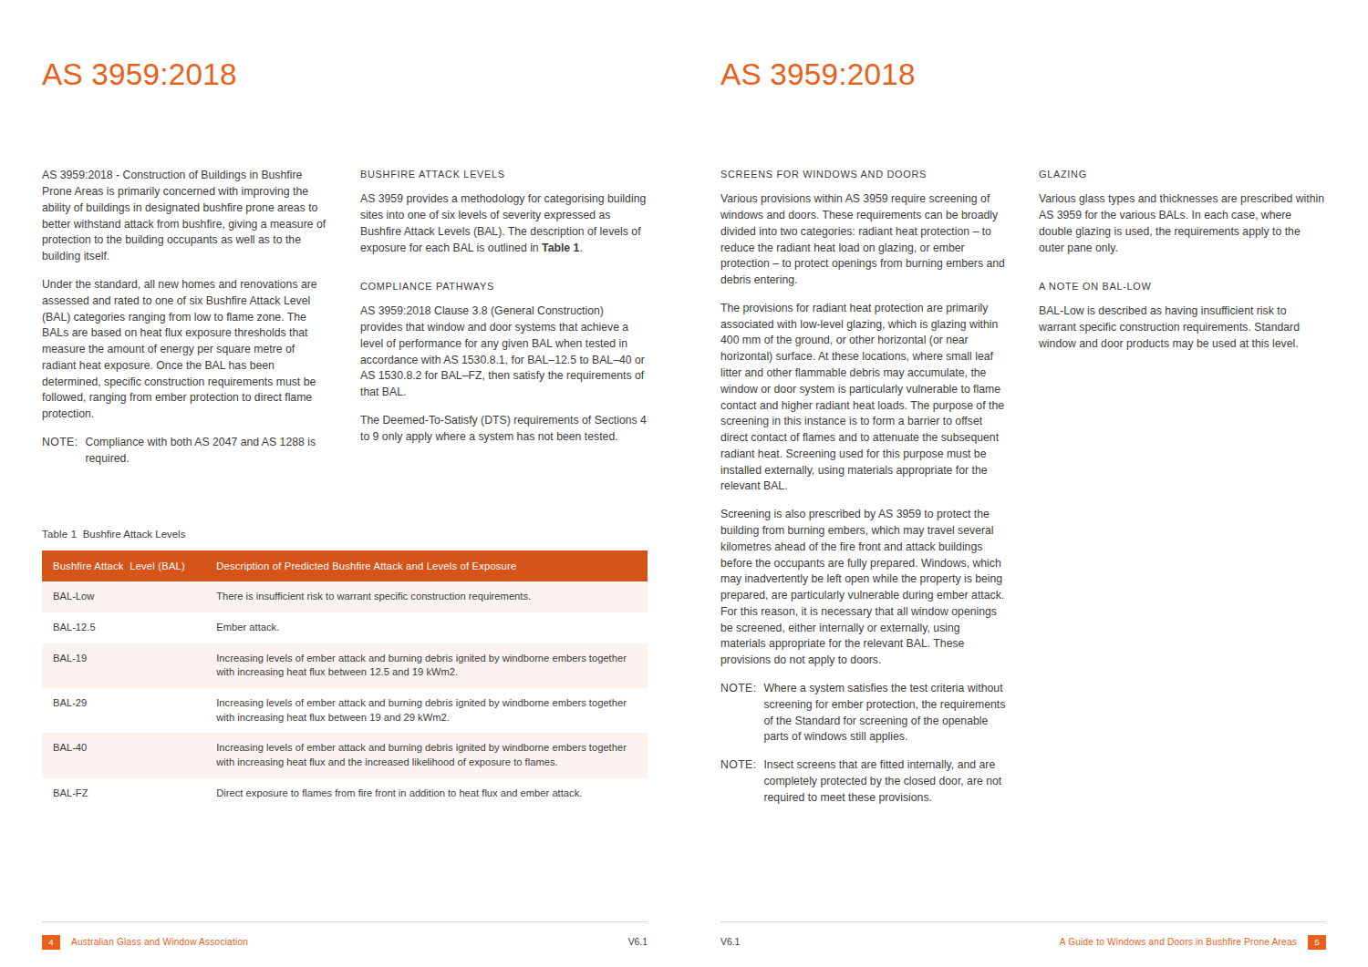AS 3959:2018
AS 3959:2018 - Construction of Buildings in Bushfire Prone Areas is primarily concerned with improving the ability of buildings in designated bushfire prone areas to better withstand attack from bushfire, giving a measure of protection to the building occupants as well as to the building itself.
Under the standard, all new homes and renovations are assessed and rated to one of six Bushfire Attack Level (BAL) categories ranging from low to flame zone. The BALs are based on heat flux exposure thresholds that measure the amount of energy per square metre of radiant heat exposure. Once the BAL has been determined, specific construction requirements must be followed, ranging from ember protection to direct flame protection.
NOTE: Compliance with both AS 2047 and AS 1288 is required.
Bushfire Attack Levels
AS 3959 provides a methodology for categorising building sites into one of six levels of severity expressed as Bushfire Attack Levels (BAL). The description of levels of exposure for each BAL is outlined in Table 1.
Compliance Pathways
AS 3959:2018 Clause 3.8 (General Construction) provides that window and door systems that achieve a level of performance for any given BAL when tested in accordance with AS 1530.8.1, for BAL–12.5 to BAL–40 or AS 1530.8.2 for BAL–FZ, then satisfy the requirements of that BAL.
The Deemed-To-Satisfy (DTS) requirements of Sections 4 to 9 only apply where a system has not been tested.
Table 1 Bushfire Attack Levels
| Bushfire Attack Level (BAL) | Description of Predicted Bushfire Attack and Levels of Exposure |
| --- | --- |
| BAL-Low | There is insufficient risk to warrant specific construction requirements. |
| BAL-12.5 | Ember attack. |
| BAL-19 | Increasing levels of ember attack and burning debris ignited by windborne embers together with increasing heat flux between 12.5 and 19 kWm2. |
| BAL-29 | Increasing levels of ember attack and burning debris ignited by windborne embers together with increasing heat flux between 19 and 29 kWm2. |
| BAL-40 | Increasing levels of ember attack and burning debris ignited by windborne embers together with increasing heat flux and the increased likelihood of exposure to flames. |
| BAL-FZ | Direct exposure to flames from fire front in addition to heat flux and ember attack. |
4 Australian Glass and Window Association V6.1
AS 3959:2018
Screens for Windows and Doors
Various provisions within AS 3959 require screening of windows and doors. These requirements can be broadly divided into two categories: radiant heat protection – to reduce the radiant heat load on glazing, or ember protection – to protect openings from burning embers and debris entering.
The provisions for radiant heat protection are primarily associated with low-level glazing, which is glazing within 400 mm of the ground, or other horizontal (or near horizontal) surface. At these locations, where small leaf litter and other flammable debris may accumulate, the window or door system is particularly vulnerable to flame contact and higher radiant heat loads. The purpose of the screening in this instance is to form a barrier to offset direct contact of flames and to attenuate the subsequent radiant heat. Screening used for this purpose must be installed externally, using materials appropriate for the relevant BAL.
Screening is also prescribed by AS 3959 to protect the building from burning embers, which may travel several kilometres ahead of the fire front and attack buildings before the occupants are fully prepared. Windows, which may inadvertently be left open while the property is being prepared, are particularly vulnerable during ember attack. For this reason, it is necessary that all window openings be screened, either internally or externally, using materials appropriate for the relevant BAL. These provisions do not apply to doors.
NOTE: Where a system satisfies the test criteria without screening for ember protection, the requirements of the Standard for screening of the openable parts of windows still applies.
NOTE: Insect screens that are fitted internally, and are completely protected by the closed door, are not required to meet these provisions.
Glazing
Various glass types and thicknesses are prescribed within AS 3959 for the various BALs. In each case, where double glazing is used, the requirements apply to the outer pane only.
A Note on BAL-Low
BAL-Low is described as having insufficient risk to warrant specific construction requirements. Standard window and door products may be used at this level.
V6.1 A Guide to Windows and Doors in Bushfire Prone Areas 5